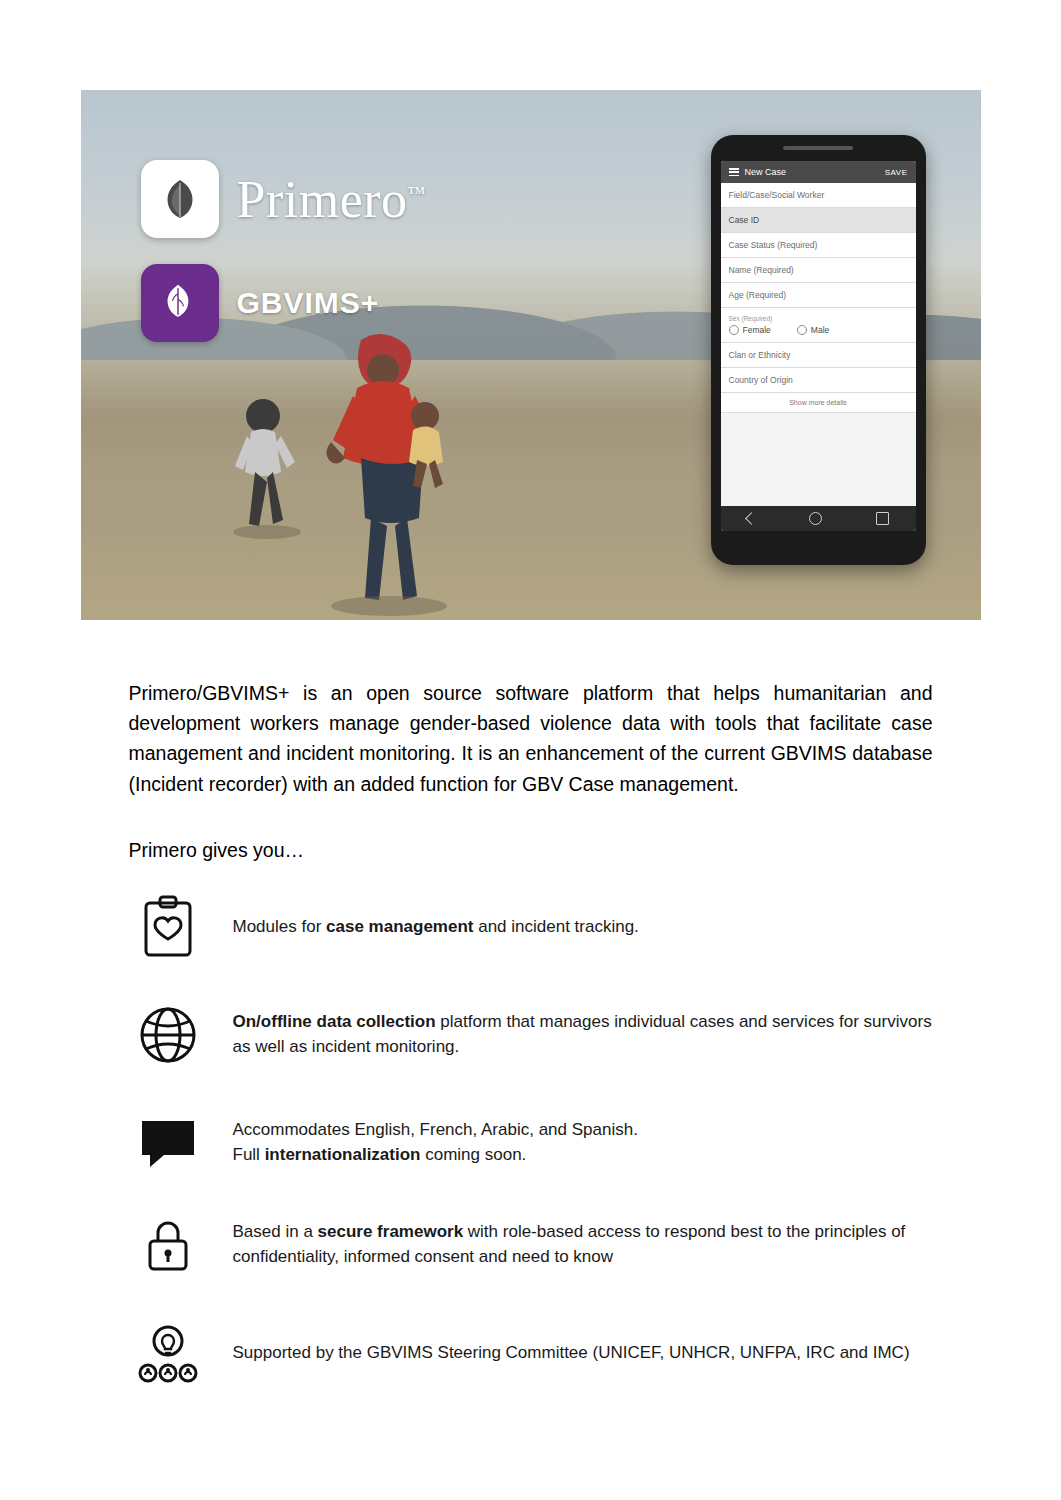Primero™
GBVIMS+
New Case SAVE
Field/Case/Social Worker
Case ID
Case Status (Required)
Name (Required)
Age (Required)
Sex (Required)
Female Male
Clan or Ethnicity
Country of Origin
Show more details
Primero/GBVIMS+ is an open source software platform that helps humanitarian and development workers manage gender-based violence data with tools that facilitate case management and incident monitoring. It is an enhancement of the current GBVIMS database (Incident recorder) with an added function for GBV Case management.
Primero gives you…
Modules for case management and incident tracking.
On/offline data collection platform that manages individual cases and services for survivors as well as incident monitoring.
Accommodates English, French, Arabic, and Spanish.
Full internationalization coming soon.
Based in a secure framework with role-based access to respond best to the principles of confidentiality, informed consent and need to know
Supported by the GBVIMS Steering Committee (UNICEF, UNHCR, UNFPA, IRC and IMC)